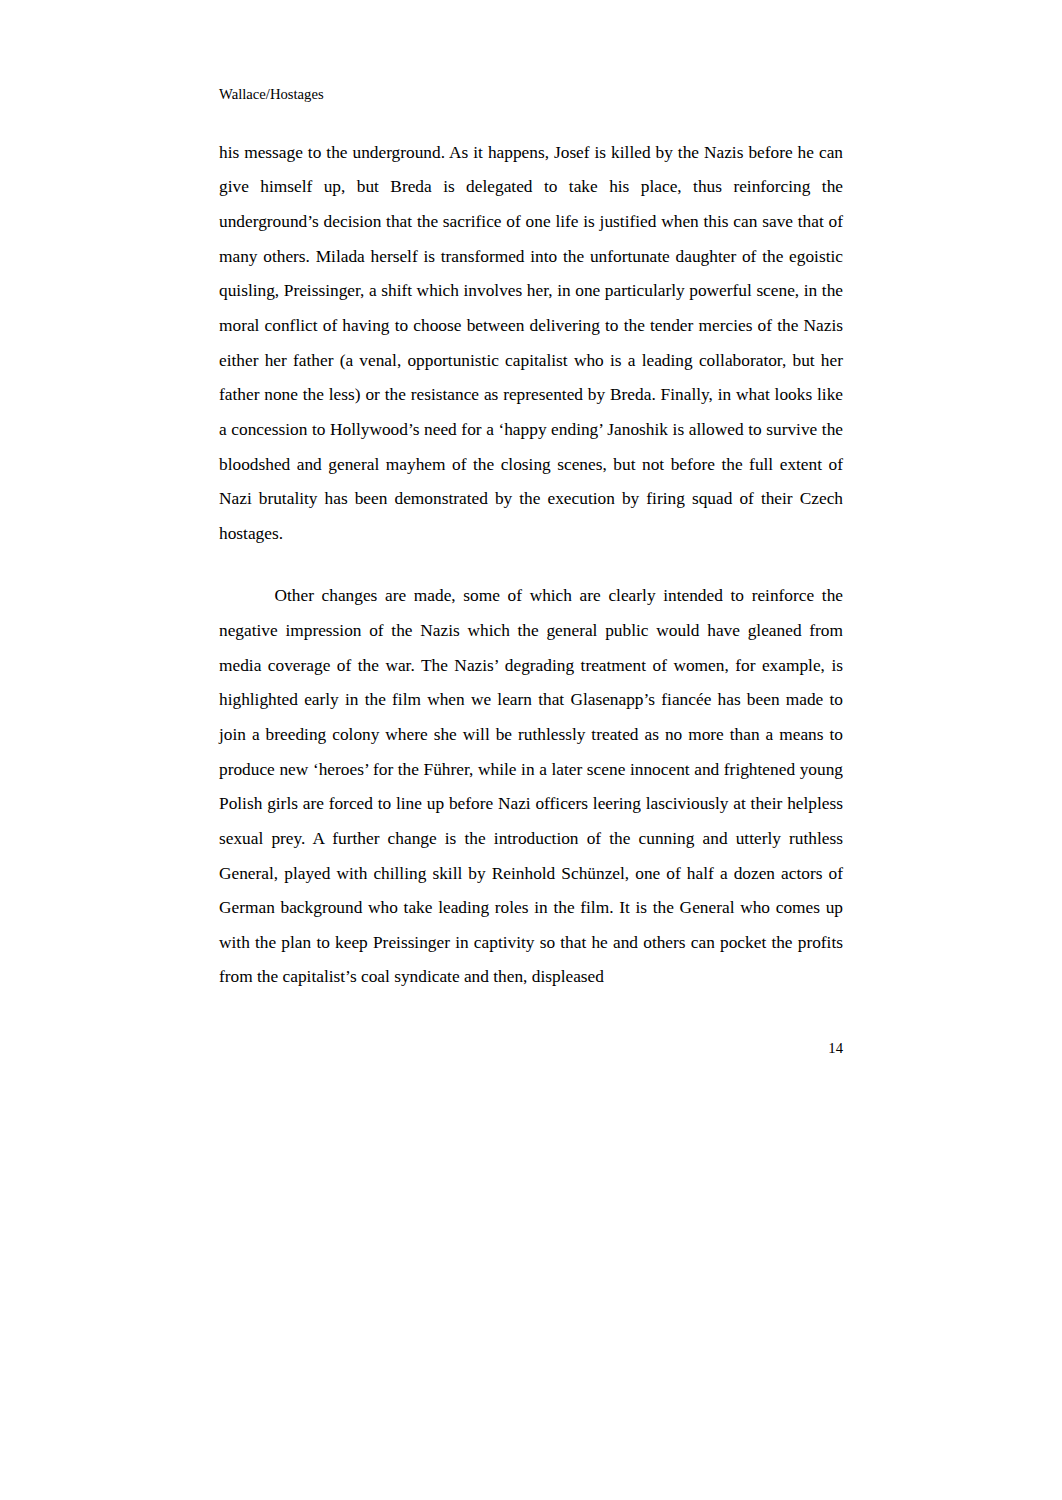Wallace/Hostages
his message to the underground. As it happens, Josef is killed by the Nazis before he can give himself up, but Breda is delegated to take his place, thus reinforcing the underground’s decision that the sacrifice of one life is justified when this can save that of many others. Milada herself is transformed into the unfortunate daughter of the egoistic quisling, Preissinger, a shift which involves her, in one particularly powerful scene, in the moral conflict of having to choose between delivering to the tender mercies of the Nazis either her father (a venal, opportunistic capitalist who is a leading collaborator, but her father none the less) or the resistance as represented by Breda. Finally, in what looks like a concession to Hollywood’s need for a ‘happy ending’ Janoshik is allowed to survive the bloodshed and general mayhem of the closing scenes, but not before the full extent of Nazi brutality has been demonstrated by the execution by firing squad of their Czech hostages.
Other changes are made, some of which are clearly intended to reinforce the negative impression of the Nazis which the general public would have gleaned from media coverage of the war. The Nazis’ degrading treatment of women, for example, is highlighted early in the film when we learn that Glasenapp’s fiancée has been made to join a breeding colony where she will be ruthlessly treated as no more than a means to produce new ‘heroes’ for the Führer, while in a later scene innocent and frightened young Polish girls are forced to line up before Nazi officers leering lasciviously at their helpless sexual prey. A further change is the introduction of the cunning and utterly ruthless General, played with chilling skill by Reinhold Schünzel, one of half a dozen actors of German background who take leading roles in the film. It is the General who comes up with the plan to keep Preissinger in captivity so that he and others can pocket the profits from the capitalist’s coal syndicate and then, displeased
14